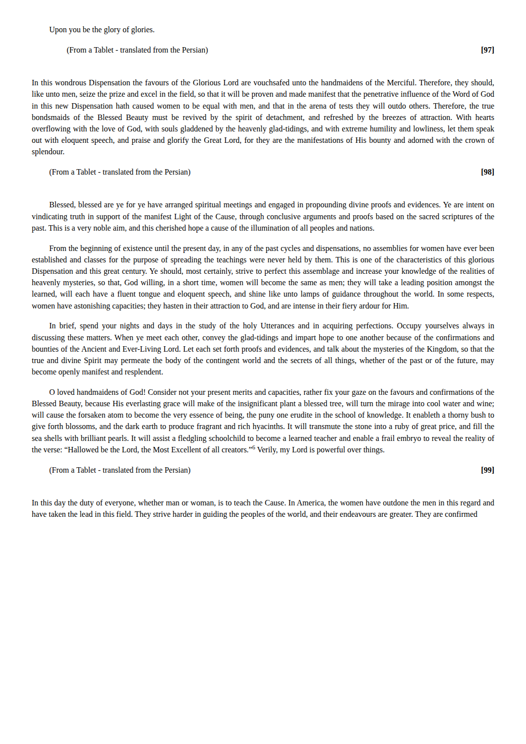Upon you be the glory of glories.
(From a Tablet - translated from the Persian) [97]
In this wondrous Dispensation the favours of the Glorious Lord are vouchsafed unto the handmaidens of the Merciful. Therefore, they should, like unto men, seize the prize and excel in the field, so that it will be proven and made manifest that the penetrative influence of the Word of God in this new Dispensation hath caused women to be equal with men, and that in the arena of tests they will outdo others. Therefore, the true bondsmaids of the Blessed Beauty must be revived by the spirit of detachment, and refreshed by the breezes of attraction. With hearts overflowing with the love of God, with souls gladdened by the heavenly glad-tidings, and with extreme humility and lowliness, let them speak out with eloquent speech, and praise and glorify the Great Lord, for they are the manifestations of His bounty and adorned with the crown of splendour.
(From a Tablet - translated from the Persian) [98]
Blessed, blessed are ye for ye have arranged spiritual meetings and engaged in propounding divine proofs and evidences. Ye are intent on vindicating truth in support of the manifest Light of the Cause, through conclusive arguments and proofs based on the sacred scriptures of the past. This is a very noble aim, and this cherished hope a cause of the illumination of all peoples and nations.
From the beginning of existence until the present day, in any of the past cycles and dispensations, no assemblies for women have ever been established and classes for the purpose of spreading the teachings were never held by them. This is one of the characteristics of this glorious Dispensation and this great century. Ye should, most certainly, strive to perfect this assemblage and increase your knowledge of the realities of heavenly mysteries, so that, God willing, in a short time, women will become the same as men; they will take a leading position amongst the learned, will each have a fluent tongue and eloquent speech, and shine like unto lamps of guidance throughout the world. In some respects, women have astonishing capacities; they hasten in their attraction to God, and are intense in their fiery ardour for Him.
In brief, spend your nights and days in the study of the holy Utterances and in acquiring perfections. Occupy yourselves always in discussing these matters. When ye meet each other, convey the glad-tidings and impart hope to one another because of the confirmations and bounties of the Ancient and Ever-Living Lord. Let each set forth proofs and evidences, and talk about the mysteries of the Kingdom, so that the true and divine Spirit may permeate the body of the contingent world and the secrets of all things, whether of the past or of the future, may become openly manifest and resplendent.
O loved handmaidens of God! Consider not your present merits and capacities, rather fix your gaze on the favours and confirmations of the Blessed Beauty, because His everlasting grace will make of the insignificant plant a blessed tree, will turn the mirage into cool water and wine; will cause the forsaken atom to become the very essence of being, the puny one erudite in the school of knowledge. It enableth a thorny bush to give forth blossoms, and the dark earth to produce fragrant and rich hyacinths. It will transmute the stone into a ruby of great price, and fill the sea shells with brilliant pearls. It will assist a fledgling schoolchild to become a learned teacher and enable a frail embryo to reveal the reality of the verse: “Hallowed be the Lord, the Most Excellent of all creators.”6 Verily, my Lord is powerful over things.
(From a Tablet - translated from the Persian) [99]
In this day the duty of everyone, whether man or woman, is to teach the Cause. In America, the women have outdone the men in this regard and have taken the lead in this field. They strive harder in guiding the peoples of the world, and their endeavours are greater. They are confirmed